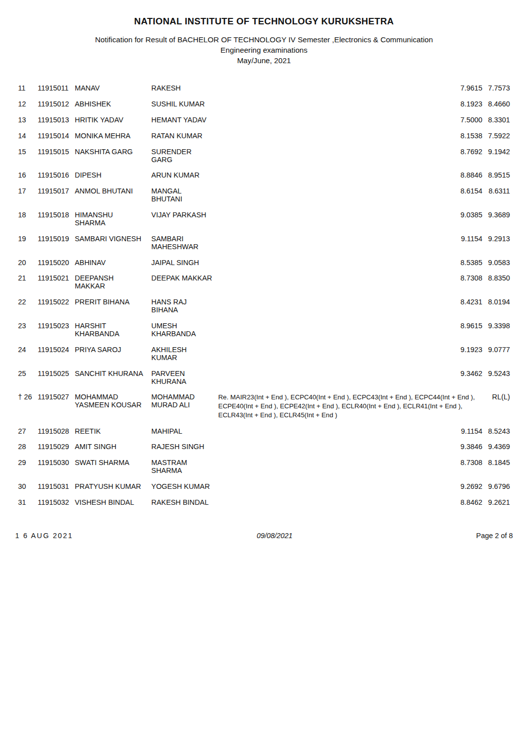NATIONAL INSTITUTE OF TECHNOLOGY KURUKSHETRA
Notification for Result of BACHELOR OF TECHNOLOGY IV Semester ,Electronics & Communication
Engineering examinations
May/June, 2021
| 11 | 11915011 | MANAV | RAKESH | 7.9615 | 7.7573 |
| 12 | 11915012 | ABHISHEK | SUSHIL KUMAR | 8.1923 | 8.4660 |
| 13 | 11915013 | HRITIK YADAV | HEMANT YADAV | 7.5000 | 8.3301 |
| 14 | 11915014 | MONIKA MEHRA | RATAN KUMAR | 8.1538 | 7.5922 |
| 15 | 11915015 | NAKSHITA GARG | SURENDER GARG | 8.7692 | 9.1942 |
| 16 | 11915016 | DIPESH | ARUN KUMAR | 8.8846 | 8.9515 |
| 17 | 11915017 | ANMOL BHUTANI | MANGAL BHUTANI | 8.6154 | 8.6311 |
| 18 | 11915018 | HIMANSHU SHARMA | VIJAY PARKASH | 9.0385 | 9.3689 |
| 19 | 11915019 | SAMBARI VIGNESH | SAMBARI MAHESHWAR | 9.1154 | 9.2913 |
| 20 | 11915020 | ABHINAV | JAIPAL SINGH | 8.5385 | 9.0583 |
| 21 | 11915021 | DEEPANSH MAKKAR | DEEPAK MAKKAR | 8.7308 | 8.8350 |
| 22 | 11915022 | PRERIT BIHANA | HANS RAJ BIHANA | 8.4231 | 8.0194 |
| 23 | 11915023 | HARSHIT KHARBANDA | UMESH KHARBANDA | 8.9615 | 9.3398 |
| 24 | 11915024 | PRIYA SAROJ | AKHILESH KUMAR | 9.1923 | 9.0777 |
| 25 | 11915025 | SANCHIT KHURANA | PARVEEN KHURANA | 9.3462 | 9.5243 |
| 26 | 11915027 | MOHAMMAD YASMEEN KOUSAR | MOHAMMAD MURAD ALI | Re. MAIR23(Int + End ), ECPC40(Int + End ), ECPC43(Int + End ), ECPC44(Int + End ), ECPE40(Int + End ), ECPE42(Int + End ), ECLR40(Int + End ), ECLR41(Int + End ), ECLR43(Int + End ), ECLR45(Int + End ) | RL(L) |
| 27 | 11915028 | REETIK | MAHIPAL | 9.1154 | 8.5243 |
| 28 | 11915029 | AMIT SINGH | RAJESH SINGH | 9.3846 | 9.4369 |
| 29 | 11915030 | SWATI SHARMA | MASTRAM SHARMA | 8.7308 | 8.1845 |
| 30 | 11915031 | PRATYUSH KUMAR | YOGESH KUMAR | 9.2692 | 9.6796 |
| 31 | 11915032 | VISHESH BINDAL | RAKESH BINDAL | 8.8462 | 9.2621 |
1 6 AUG 2021
09/08/2021
Page 2 of 8